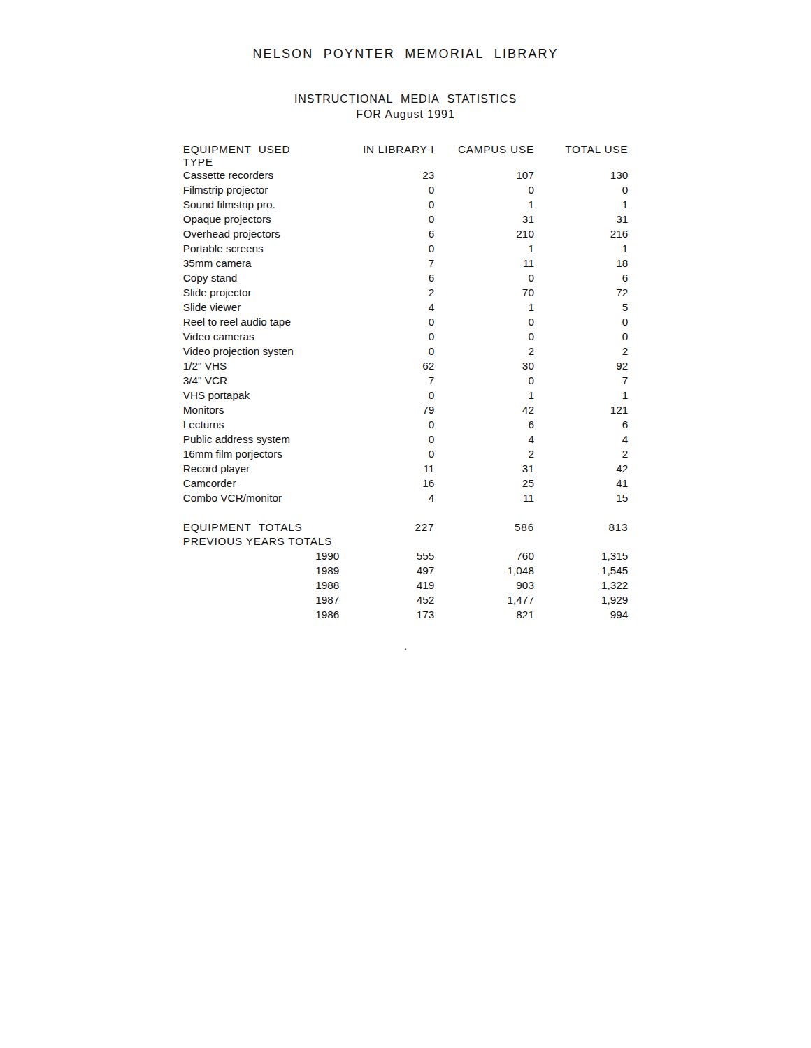NELSON POYNTER MEMORIAL LIBRARY
INSTRUCTIONAL MEDIA STATISTICS
FOR August 1991
| EQUIPMENT USED | IN LIBRARY I | CAMPUS USE | TOTAL USE |
| --- | --- | --- | --- |
| TYPE | | | |
| Cassette recorders | 23 | 107 | 130 |
| Filmstrip projector | 0 | 0 | 0 |
| Sound filmstrip pro. | 0 | 1 | 1 |
| Opaque projectors | 0 | 31 | 31 |
| Overhead projectors | 6 | 210 | 216 |
| Portable screens | 0 | 1 | 1 |
| 35mm camera | 7 | 11 | 18 |
| Copy stand | 6 | 0 | 6 |
| Slide projector | 2 | 70 | 72 |
| Slide viewer | 4 | 1 | 5 |
| Reel to reel audio tape | 0 | 0 | 0 |
| Video cameras | 0 | 0 | 0 |
| Video projection systen | 0 | 2 | 2 |
| 1/2" VHS | 62 | 30 | 92 |
| 3/4" VCR | 7 | 0 | 7 |
| VHS portapak | 0 | 1 | 1 |
| Monitors | 79 | 42 | 121 |
| Lecturns | 0 | 6 | 6 |
| Public address system | 0 | 4 | 4 |
| 16mm film porjectors | 0 | 2 | 2 |
| Record player | 11 | 31 | 42 |
| Camcorder | 16 | 25 | 41 |
| Combo VCR/monitor | 4 | 11 | 15 |
| EQUIPMENT TOTALS | 227 | 586 | 813 |
| PREVIOUS YEARS TOTALS |
| 1990 | 555 | 760 | 1,315 |
| 1989 | 497 | 1,048 | 1,545 |
| 1988 | 419 | 903 | 1,322 |
| 1987 | 452 | 1,477 | 1,929 |
| 1986 | 173 | 821 | 994 |
.